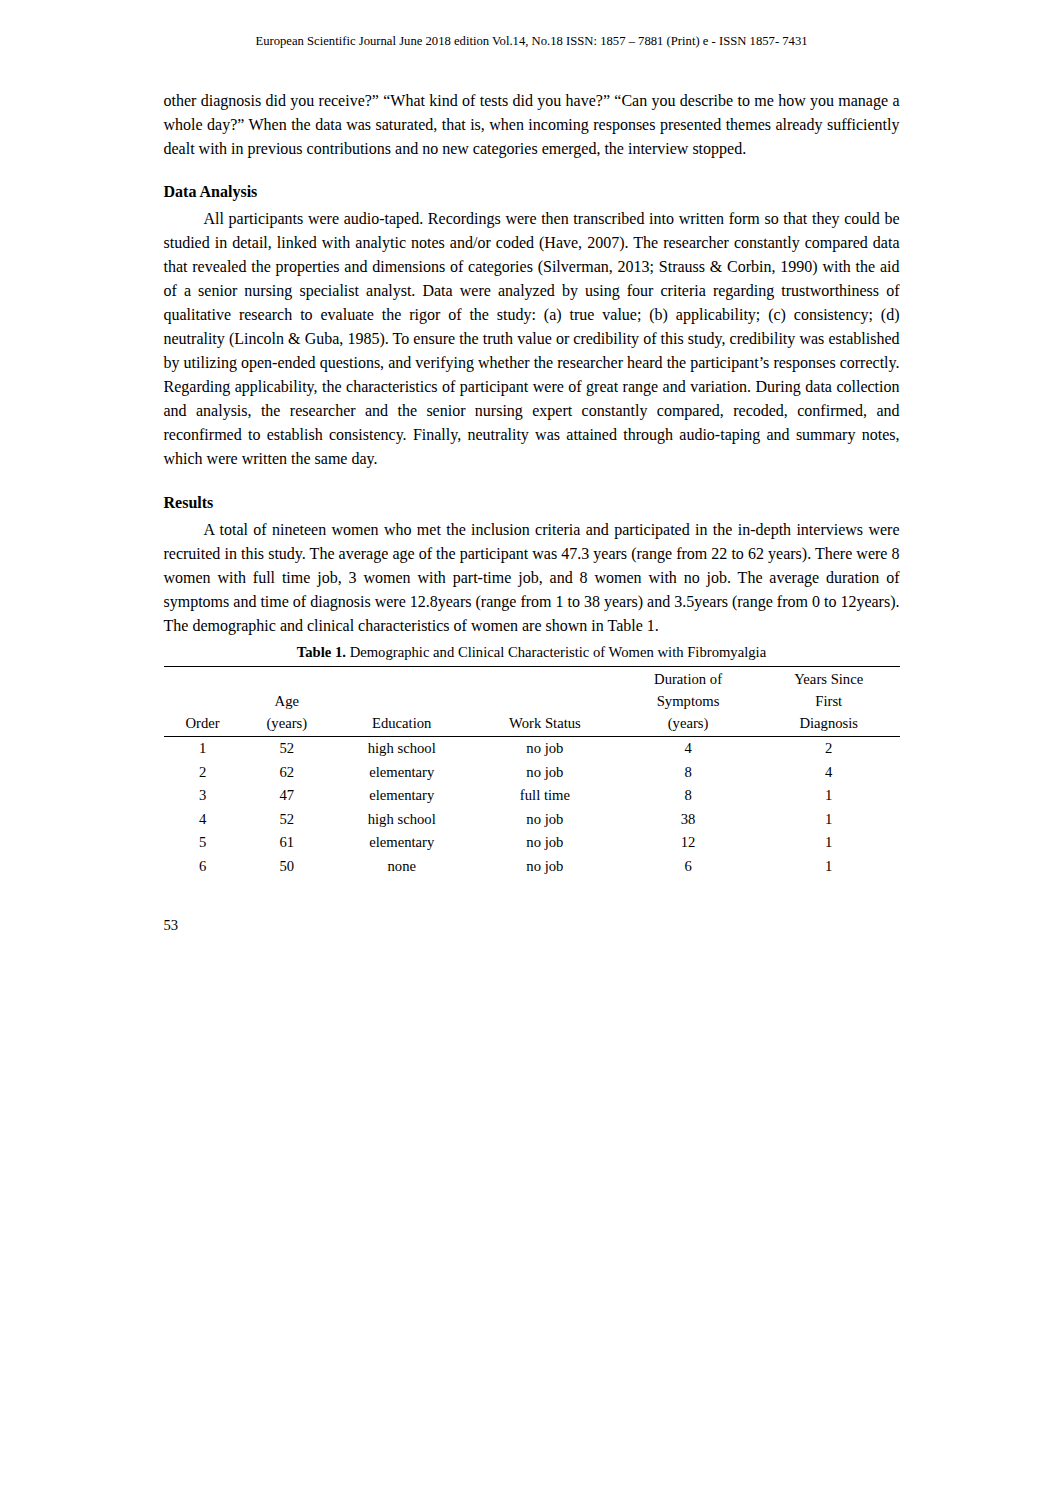European Scientific Journal June 2018 edition Vol.14, No.18 ISSN: 1857 – 7881 (Print) e - ISSN 1857- 7431
other diagnosis did you receive?” “What kind of tests did you have?” “Can you describe to me how you manage a whole day?” When the data was saturated, that is, when incoming responses presented themes already sufficiently dealt with in previous contributions and no new categories emerged, the interview stopped.
Data Analysis
All participants were audio-taped. Recordings were then transcribed into written form so that they could be studied in detail, linked with analytic notes and/or coded (Have, 2007). The researcher constantly compared data that revealed the properties and dimensions of categories (Silverman, 2013; Strauss & Corbin, 1990) with the aid of a senior nursing specialist analyst. Data were analyzed by using four criteria regarding trustworthiness of qualitative research to evaluate the rigor of the study: (a) true value; (b) applicability; (c) consistency; (d) neutrality (Lincoln & Guba, 1985). To ensure the truth value or credibility of this study, credibility was established by utilizing open-ended questions, and verifying whether the researcher heard the participant’s responses correctly. Regarding applicability, the characteristics of participant were of great range and variation. During data collection and analysis, the researcher and the senior nursing expert constantly compared, recoded, confirmed, and reconfirmed to establish consistency. Finally, neutrality was attained through audio-taping and summary notes, which were written the same day.
Results
A total of nineteen women who met the inclusion criteria and participated in the in-depth interviews were recruited in this study. The average age of the participant was 47.3 years (range from 22 to 62 years). There were 8 women with full time job, 3 women with part-time job, and 8 women with no job. The average duration of symptoms and time of diagnosis were 12.8years (range from 1 to 38 years) and 3.5years (range from 0 to 12years). The demographic and clinical characteristics of women are shown in Table 1.
Table 1. Demographic and Clinical Characteristic of Women with Fibromyalgia
| Order | Age (years) | Education | Work Status | Duration of Symptoms (years) | Years Since First Diagnosis |
| --- | --- | --- | --- | --- | --- |
| 1 | 52 | high school | no job | 4 | 2 |
| 2 | 62 | elementary | no job | 8 | 4 |
| 3 | 47 | elementary | full time | 8 | 1 |
| 4 | 52 | high school | no job | 38 | 1 |
| 5 | 61 | elementary | no job | 12 | 1 |
| 6 | 50 | none | no job | 6 | 1 |
53